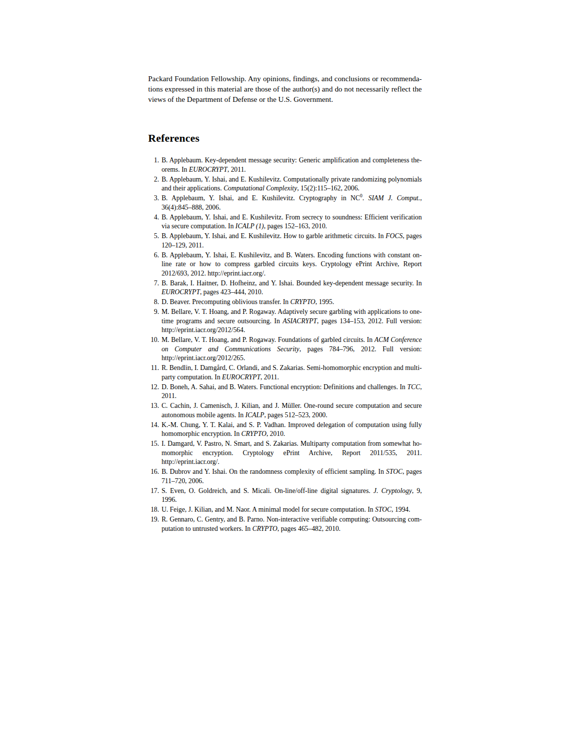Packard Foundation Fellowship. Any opinions, findings, and conclusions or recommendations expressed in this material are those of the author(s) and do not necessarily reflect the views of the Department of Defense or the U.S. Government.
References
B. Applebaum. Key-dependent message security: Generic amplification and completeness theorems. In EUROCRYPT, 2011.
B. Applebaum, Y. Ishai, and E. Kushilevitz. Computationally private randomizing polynomials and their applications. Computational Complexity, 15(2):115–162, 2006.
B. Applebaum, Y. Ishai, and E. Kushilevitz. Cryptography in NC0. SIAM J. Comput., 36(4):845–888, 2006.
B. Applebaum, Y. Ishai, and E. Kushilevitz. From secrecy to soundness: Efficient verification via secure computation. In ICALP (1), pages 152–163, 2010.
B. Applebaum, Y. Ishai, and E. Kushilevitz. How to garble arithmetic circuits. In FOCS, pages 120–129, 2011.
B. Applebaum, Y. Ishai, E. Kushilevitz, and B. Waters. Encoding functions with constant online rate or how to compress garbled circuits keys. Cryptology ePrint Archive, Report 2012/693, 2012. http://eprint.iacr.org/.
B. Barak, I. Haitner, D. Hofheinz, and Y. Ishai. Bounded key-dependent message security. In EUROCRYPT, pages 423–444, 2010.
D. Beaver. Precomputing oblivious transfer. In CRYPTO, 1995.
M. Bellare, V. T. Hoang, and P. Rogaway. Adaptively secure garbling with applications to one-time programs and secure outsourcing. In ASIACRYPT, pages 134–153, 2012. Full version: http://eprint.iacr.org/2012/564.
M. Bellare, V. T. Hoang, and P. Rogaway. Foundations of garbled circuits. In ACM Conference on Computer and Communications Security, pages 784–796, 2012. Full version: http://eprint.iacr.org/2012/265.
R. Bendlin, I. Damgård, C. Orlandi, and S. Zakarias. Semi-homomorphic encryption and multiparty computation. In EUROCRYPT, 2011.
D. Boneh, A. Sahai, and B. Waters. Functional encryption: Definitions and challenges. In TCC, 2011.
C. Cachin, J. Camenisch, J. Kilian, and J. Müller. One-round secure computation and secure autonomous mobile agents. In ICALP, pages 512–523, 2000.
K.-M. Chung, Y. T. Kalai, and S. P. Vadhan. Improved delegation of computation using fully homomorphic encryption. In CRYPTO, 2010.
I. Damgard, V. Pastro, N. Smart, and S. Zakarias. Multiparty computation from somewhat homomorphic encryption. Cryptology ePrint Archive, Report 2011/535, 2011. http://eprint.iacr.org/.
B. Dubrov and Y. Ishai. On the randomness complexity of efficient sampling. In STOC, pages 711–720, 2006.
S. Even, O. Goldreich, and S. Micali. On-line/off-line digital signatures. J. Cryptology, 9, 1996.
U. Feige, J. Kilian, and M. Naor. A minimal model for secure computation. In STOC, 1994.
R. Gennaro, C. Gentry, and B. Parno. Non-interactive verifiable computing: Outsourcing computation to untrusted workers. In CRYPTO, pages 465–482, 2010.